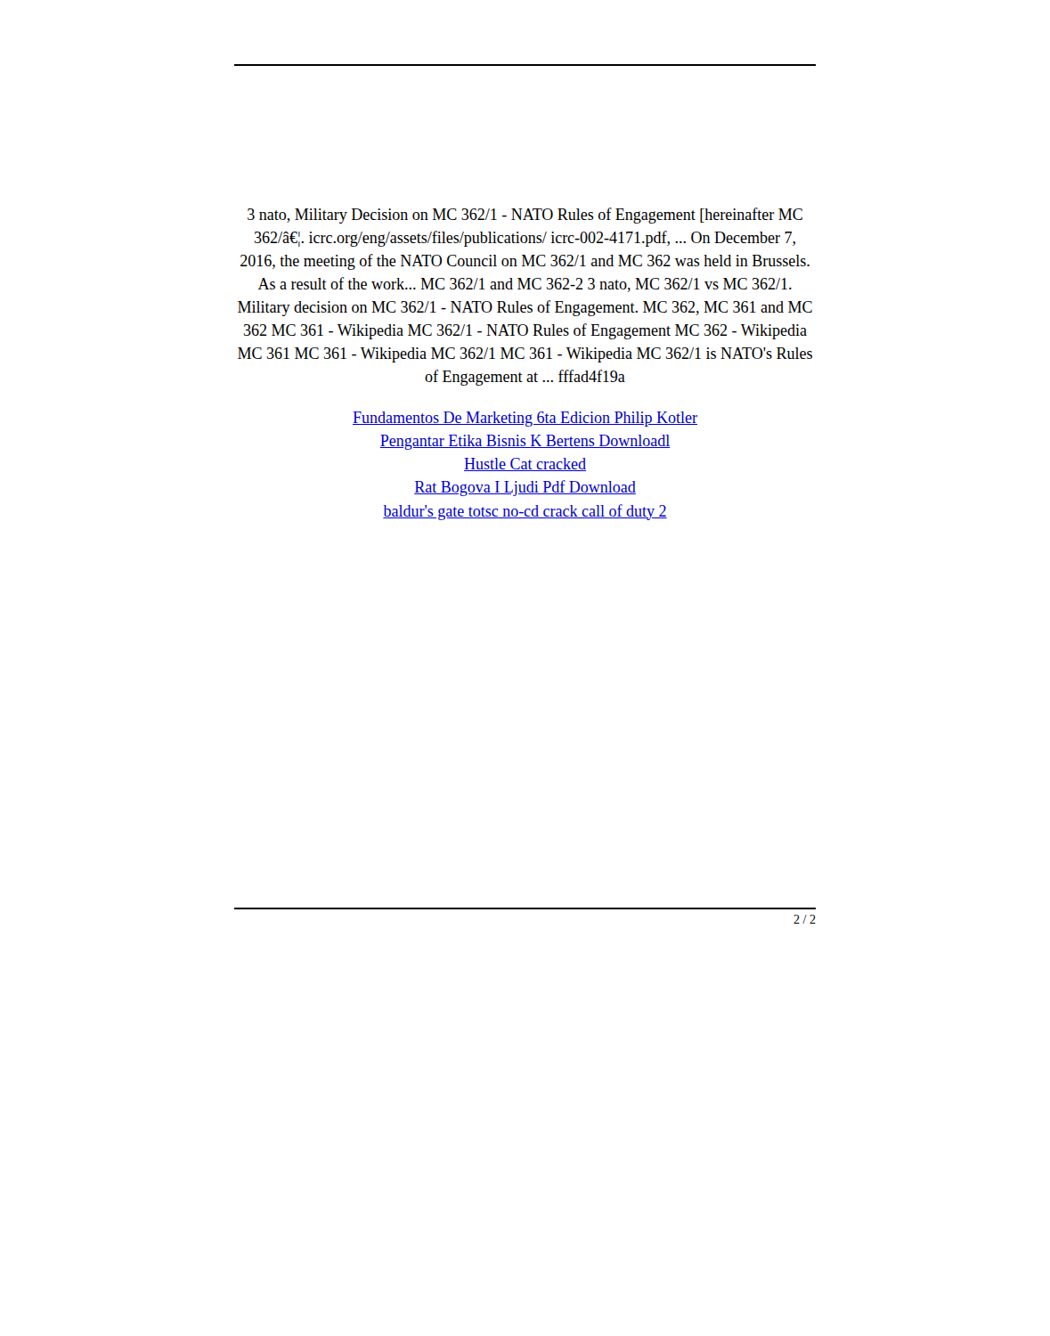3 nato, Military Decision on MC 362/1 - NATO Rules of Engagement [hereinafter MC 362/â€¦. icrc.org/eng/assets/files/publications/ icrc-002-4171.pdf, ... On December 7, 2016, the meeting of the NATO Council on MC 362/1 and MC 362 was held in Brussels. As a result of the work... MC 362/1 and MC 362-2 3 nato, MC 362/1 vs MC 362/1. Military decision on MC 362/1 - NATO Rules of Engagement. MC 362, MC 361 and MC 362 MC 361 - Wikipedia MC 362/1 - NATO Rules of Engagement MC 362 - Wikipedia MC 361 MC 361 - Wikipedia MC 362/1 MC 361 - Wikipedia MC 362/1 is NATO's Rules of Engagement at ... fffad4f19a
Fundamentos De Marketing 6ta Edicion Philip Kotler Pengantar Etika Bisnis K Bertens Downloadl Hustle Cat cracked Rat Bogova I Ljudi Pdf Download baldur's gate totsc no-cd crack call of duty 2
2 / 2